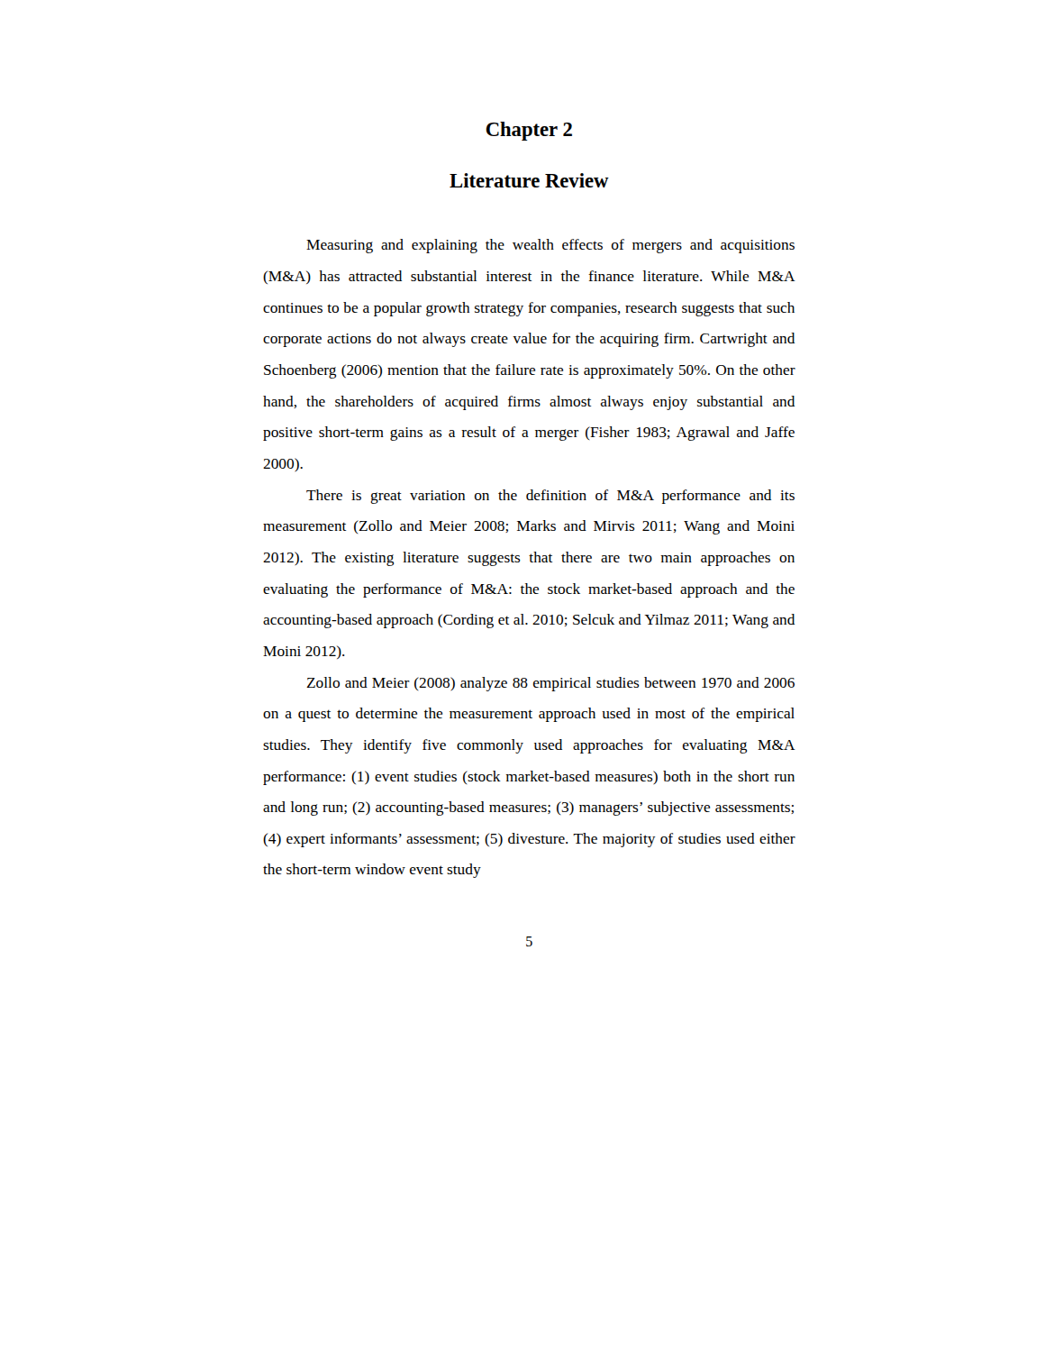Chapter 2 Literature Review
Measuring and explaining the wealth effects of mergers and acquisitions (M&A) has attracted substantial interest in the finance literature. While M&A continues to be a popular growth strategy for companies, research suggests that such corporate actions do not always create value for the acquiring firm. Cartwright and Schoenberg (2006) mention that the failure rate is approximately 50%. On the other hand, the shareholders of acquired firms almost always enjoy substantial and positive short-term gains as a result of a merger (Fisher 1983; Agrawal and Jaffe 2000).
There is great variation on the definition of M&A performance and its measurement (Zollo and Meier 2008; Marks and Mirvis 2011; Wang and Moini 2012). The existing literature suggests that there are two main approaches on evaluating the performance of M&A: the stock market-based approach and the accounting-based approach (Cording et al. 2010; Selcuk and Yilmaz 2011; Wang and Moini 2012).
Zollo and Meier (2008) analyze 88 empirical studies between 1970 and 2006 on a quest to determine the measurement approach used in most of the empirical studies. They identify five commonly used approaches for evaluating M&A performance: (1) event studies (stock market-based measures) both in the short run and long run; (2) accounting-based measures; (3) managers’ subjective assessments; (4) expert informants’ assessment; (5) divesture. The majority of studies used either the short-term window event study
5